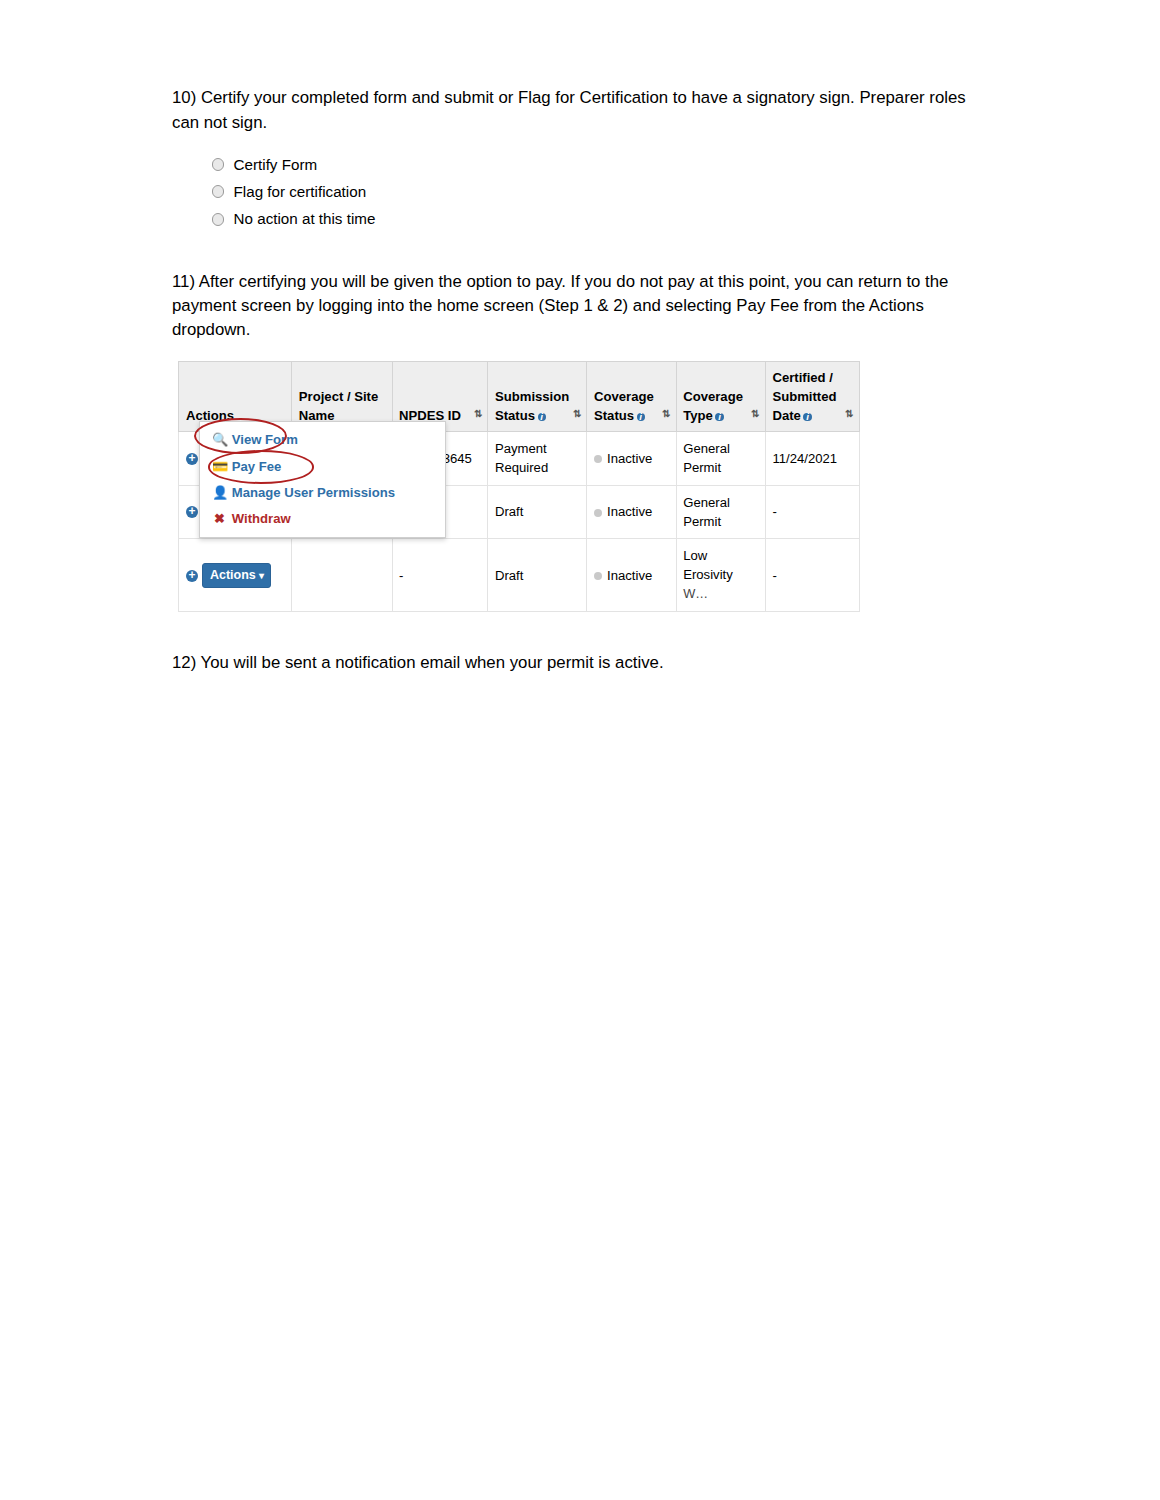10) Certify your completed form and submit or Flag for Certification to have a signatory sign. Preparer roles can not sign.
Certify Form
Flag for certification
No action at this time
11) After certifying you will be given the option to pay. If you do not pay at this point, you can return to the payment screen by logging into the home screen (Step 1 & 2) and selecting Pay Fee from the Actions dropdown.
| Actions | Project / Site Name | NPDES ID ⇅ | Submission Status i ⇅ | Coverage Status i ⇅ | Coverage Type i ⇅ | Certified / Submitted Date i ⇅ |
| --- | --- | --- | --- | --- | --- | --- |
| + Actions ▾ | Test Project | UTRC03645 | Payment Required | Inactive | General Permit | 11/24/2021 |
| + Actions ▾ | | - | Draft | Inactive | General Permit | - |
| + Actions ▾ | | - | Draft | Inactive | Low Erosivity W… | - |
🔍View Form 💳Pay Fee 👤Manage User Permissions ✖Withdraw
12) You will be sent a notification email when your permit is active.